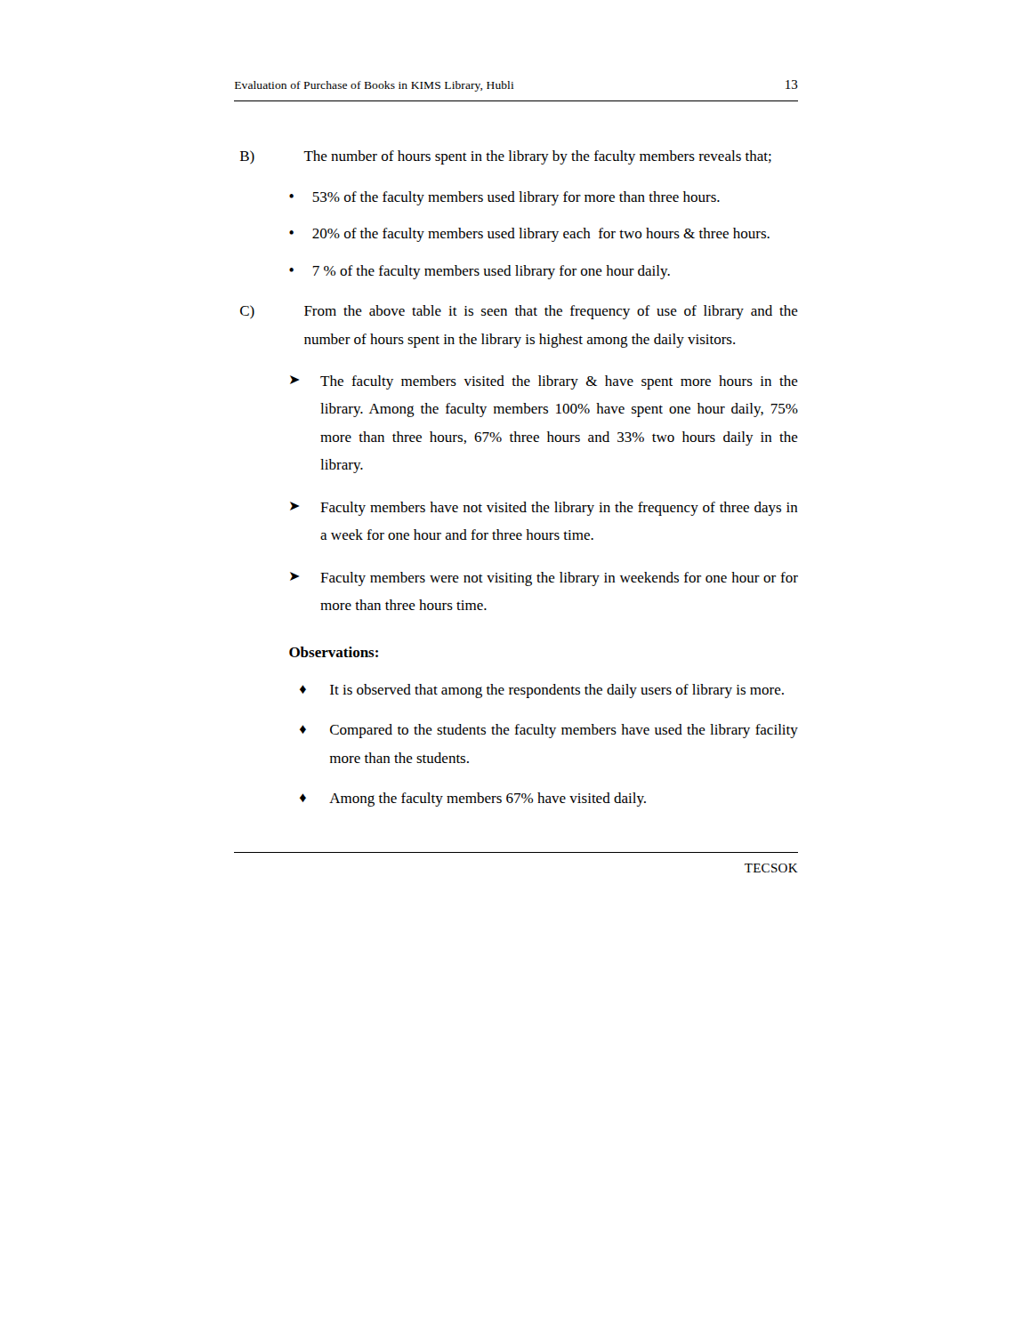Evaluation of Purchase of Books in KIMS Library, Hubli 13
B)
The number of hours spent in the library by the faculty members reveals that;
53% of the faculty members used library for more than three hours.
20% of the faculty members used library each for two hours & three hours.
7 % of the faculty members used library for one hour daily.
C)
From the above table it is seen that the frequency of use of library and the number of hours spent in the library is highest among the daily visitors.
The faculty members visited the library & have spent more hours in the library. Among the faculty members 100% have spent one hour daily, 75% more than three hours, 67% three hours and 33% two hours daily in the library.
Faculty members have not visited the library in the frequency of three days in a week for one hour and for three hours time.
Faculty members were not visiting the library in weekends for one hour or for more than three hours time.
Observations:
It is observed that among the respondents the daily users of library is more.
Compared to the students the faculty members have used the library facility more than the students.
Among the faculty members 67% have visited daily.
TECSOK